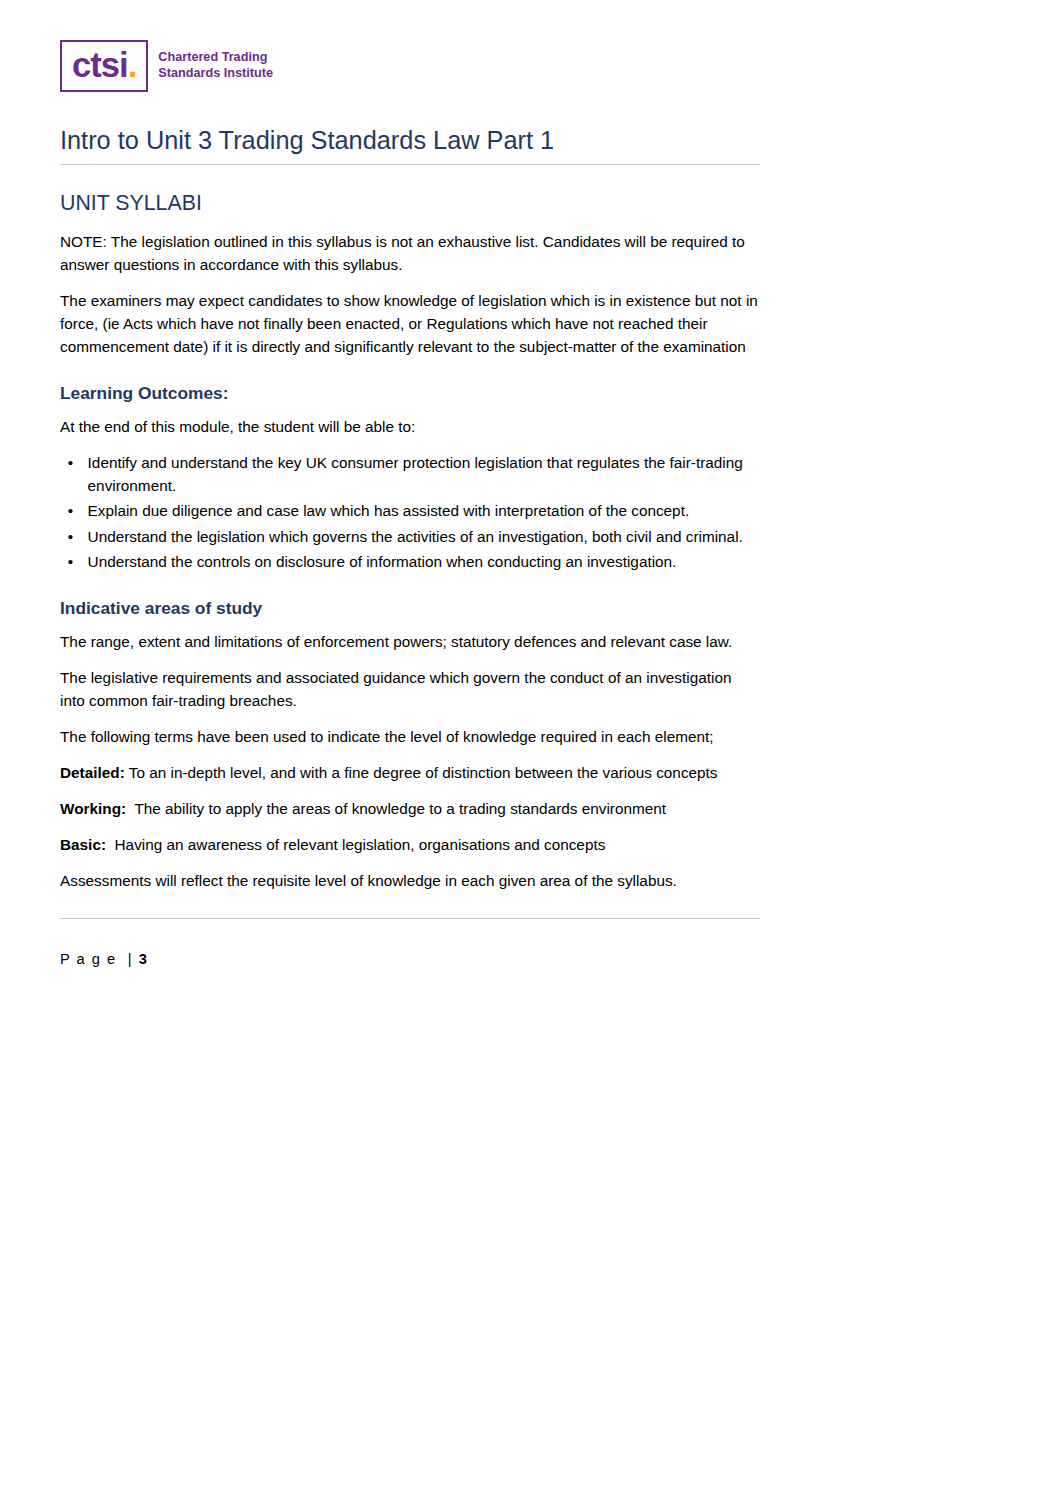ctsi. Chartered Trading
Standards Institute
Intro to Unit 3 Trading Standards Law Part 1
UNIT SYLLABI
NOTE: The legislation outlined in this syllabus is not an exhaustive list. Candidates will be required to answer questions in accordance with this syllabus.
The examiners may expect candidates to show knowledge of legislation which is in existence but not in force, (ie Acts which have not finally been enacted, or Regulations which have not reached their commencement date) if it is directly and significantly relevant to the subject-matter of the examination
Learning Outcomes:
At the end of this module, the student will be able to:
Identify and understand the key UK consumer protection legislation that regulates the fair-trading environment.
Explain due diligence and case law which has assisted with interpretation of the concept.
Understand the legislation which governs the activities of an investigation, both civil and criminal.
Understand the controls on disclosure of information when conducting an investigation.
Indicative areas of study
The range, extent and limitations of enforcement powers; statutory defences and relevant case law.
The legislative requirements and associated guidance which govern the conduct of an investigation into common fair-trading breaches.
The following terms have been used to indicate the level of knowledge required in each element;
Detailed: To an in-depth level, and with a fine degree of distinction between the various concepts
Working: The ability to apply the areas of knowledge to a trading standards environment
Basic: Having an awareness of relevant legislation, organisations and concepts
Assessments will reflect the requisite level of knowledge in each given area of the syllabus.
P a g e | 3